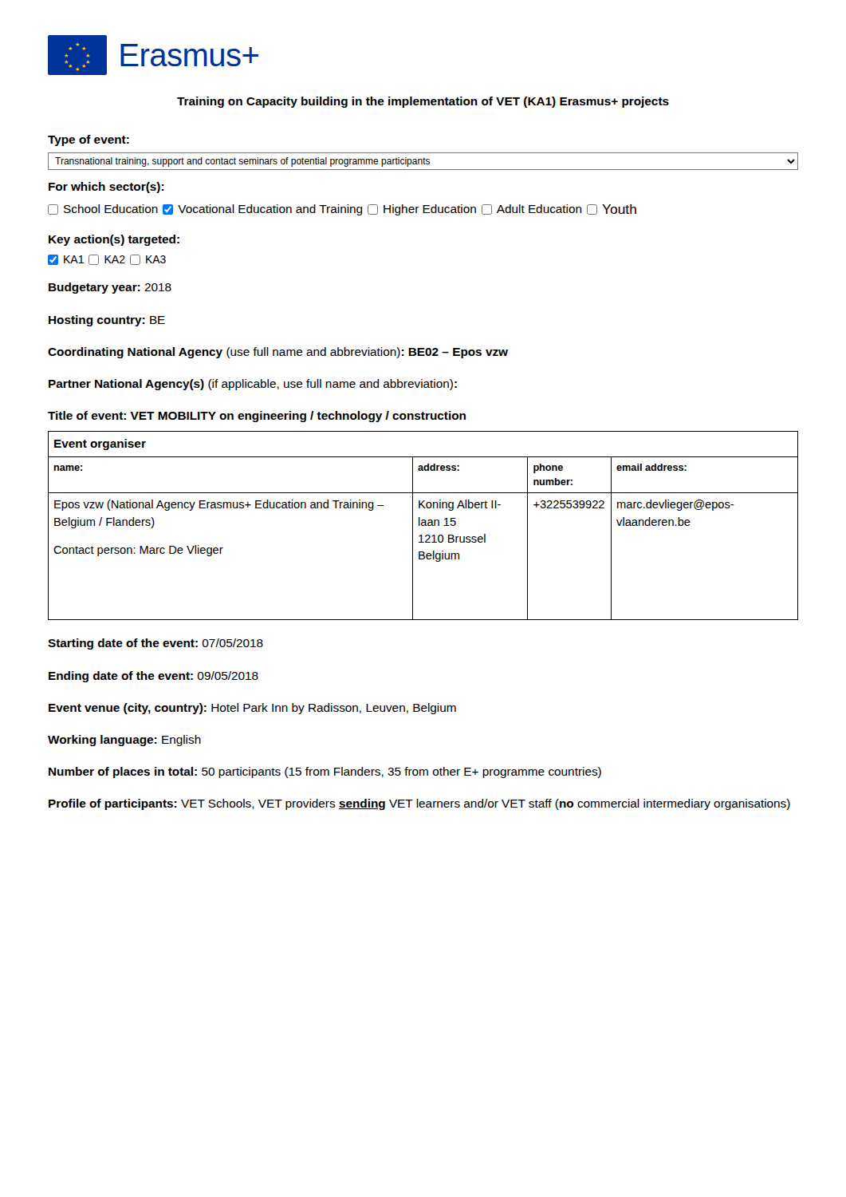★ ★ ★ ★ ★ ★ ★ ★ ★ ★ Erasmus+
Training on Capacity building in the implementation of VET (KA1) Erasmus+ projects
Type of event:
Transnational training, support and contact seminars of potential programme participants
For which sector(s):
School Education Vocational Education and Training Higher Education Adult Education Youth
Key action(s) targeted:
KA1 KA2 KA3
Budgetary year: 2018
Hosting country: BE
Coordinating National Agency (use full name and abbreviation): BE02 – Epos vzw
Partner National Agency(s) (if applicable, use full name and abbreviation):
Title of event: VET MOBILITY on engineering / technology / construction
| Event organiser |
| name: | address: | phone number: | email address: |
| Epos vzw (National Agency Erasmus+ Education and Training – Belgium / Flanders) Contact person: Marc De Vlieger | Koning Albert II-laan 15 1210 Brussel Belgium | +3225539922 | marc.devlieger@epos-vlaanderen.be |
Starting date of the event: 07/05/2018
Ending date of the event: 09/05/2018
Event venue (city, country): Hotel Park Inn by Radisson, Leuven, Belgium
Working language: English
Number of places in total: 50 participants (15 from Flanders, 35 from other E+ programme countries)
Profile of participants: VET Schools, VET providers sending VET learners and/or VET staff (no commercial intermediary organisations)